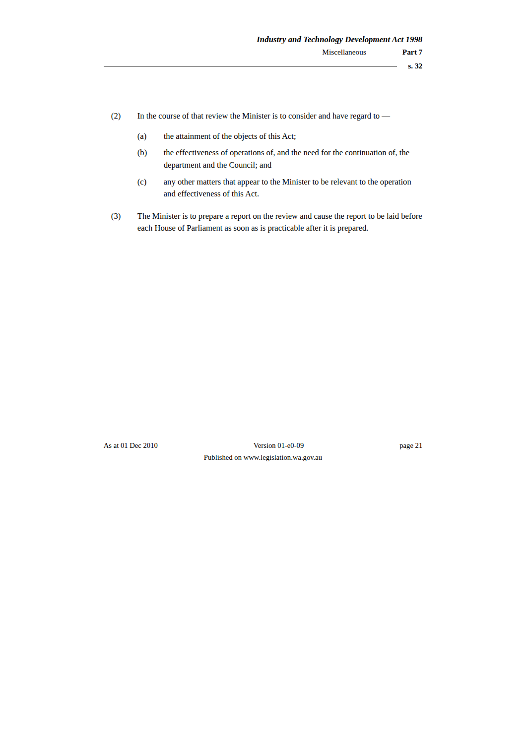Industry and Technology Development Act 1998
Miscellaneous Part 7
s. 32
(2)
In the course of that review the Minister is to consider and have regard to —
(a) the attainment of the objects of this Act;
(b) the effectiveness of operations of, and the need for the continuation of, the department and the Council; and
(c) any other matters that appear to the Minister to be relevant to the operation and effectiveness of this Act.
(3)
The Minister is to prepare a report on the review and cause the report to be laid before each House of Parliament as soon as is practicable after it is prepared.
As at 01 Dec 2010 Version 01-e0-09 page 21
Published on www.legislation.wa.gov.au